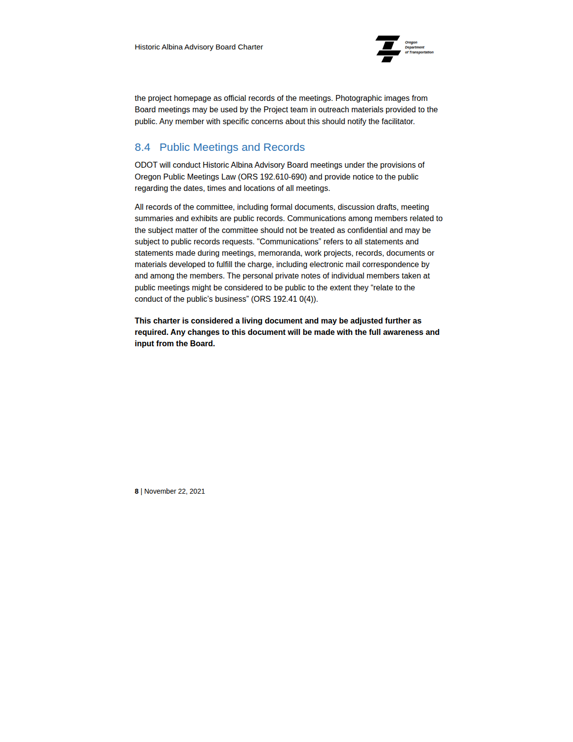Historic Albina Advisory Board Charter
Oregon Department of Transportation
the project homepage as official records of the meetings. Photographic images from Board meetings may be used by the Project team in outreach materials provided to the public. Any member with specific concerns about this should notify the facilitator.
8.4 Public Meetings and Records
ODOT will conduct Historic Albina Advisory Board meetings under the provisions of Oregon Public Meetings Law (ORS 192.610-690) and provide notice to the public regarding the dates, times and locations of all meetings.
All records of the committee, including formal documents, discussion drafts, meeting summaries and exhibits are public records. Communications among members related to the subject matter of the committee should not be treated as confidential and may be subject to public records requests. "Communications” refers to all statements and statements made during meetings, memoranda, work projects, records, documents or materials developed to fulfill the charge, including electronic mail correspondence by and among the members. The personal private notes of individual members taken at public meetings might be considered to be public to the extent they “relate to the conduct of the public’s business” (ORS 192.41 0(4)).
This charter is considered a living document and may be adjusted further as required. Any changes to this document will be made with the full awareness and input from the Board.
8 | November 22, 2021